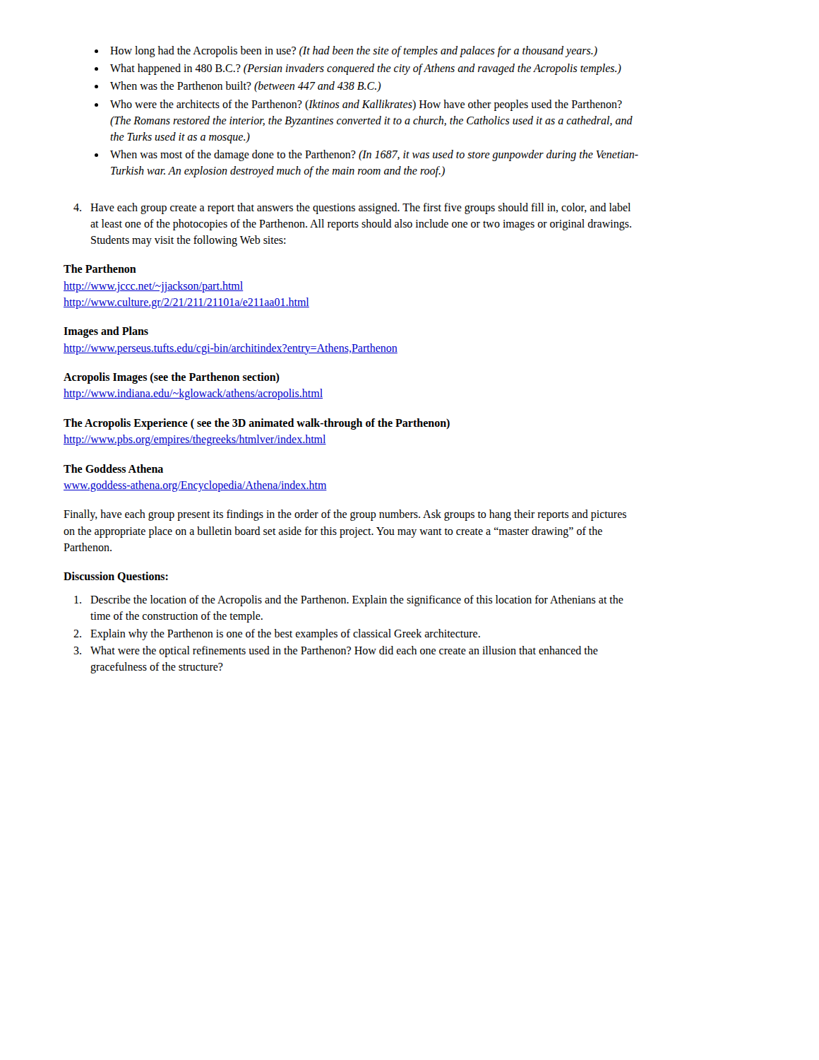How long had the Acropolis been in use? (It had been the site of temples and palaces for a thousand years.)
What happened in 480 B.C.? (Persian invaders conquered the city of Athens and ravaged the Acropolis temples.)
When was the Parthenon built? (between 447 and 438 B.C.)
Who were the architects of the Parthenon? (Iktinos and Kallikrates) How have other peoples used the Parthenon? (The Romans restored the interior, the Byzantines converted it to a church, the Catholics used it as a cathedral, and the Turks used it as a mosque.)
When was most of the damage done to the Parthenon? (In 1687, it was used to store gunpowder during the Venetian-Turkish war. An explosion destroyed much of the main room and the roof.)
Have each group create a report that answers the questions assigned. The first five groups should fill in, color, and label at least one of the photocopies of the Parthenon. All reports should also include one or two images or original drawings. Students may visit the following Web sites:
The Parthenon
http://www.jccc.net/~jjackson/part.html
http://www.culture.gr/2/21/211/21101a/e211aa01.html
Images and Plans
http://www.perseus.tufts.edu/cgi-bin/architindex?entry=Athens,Parthenon
Acropolis Images (see the Parthenon section)
http://www.indiana.edu/~kglowack/athens/acropolis.html
The Acropolis Experience ( see the 3D animated walk-through of the Parthenon)
http://www.pbs.org/empires/thegreeks/htmlver/index.html
The Goddess Athena
www.goddess-athena.org/Encyclopedia/Athena/index.htm
Finally, have each group present its findings in the order of the group numbers. Ask groups to hang their reports and pictures on the appropriate place on a bulletin board set aside for this project. You may want to create a “master drawing” of the Parthenon.
Discussion Questions:
Describe the location of the Acropolis and the Parthenon. Explain the significance of this location for Athenians at the time of the construction of the temple.
Explain why the Parthenon is one of the best examples of classical Greek architecture.
What were the optical refinements used in the Parthenon? How did each one create an illusion that enhanced the gracefulness of the structure?